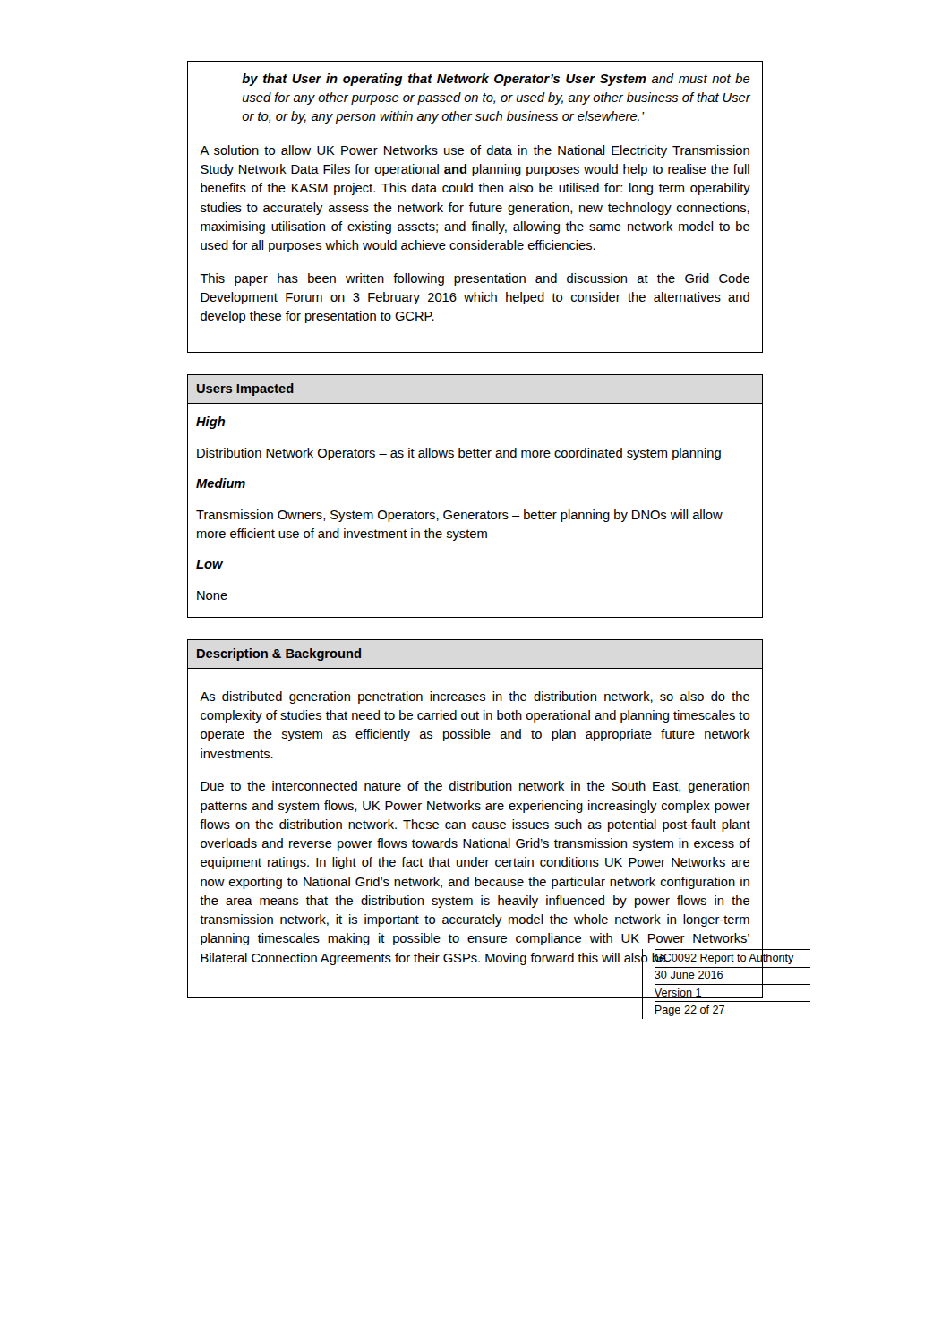by that User in operating that Network Operator’s User System and must not be used for any other purpose or passed on to, or used by, any other business of that User or to, or by, any person within any other such business or elsewhere.’
A solution to allow UK Power Networks use of data in the National Electricity Transmission Study Network Data Files for operational and planning purposes would help to realise the full benefits of the KASM project. This data could then also be utilised for: long term operability studies to accurately assess the network for future generation, new technology connections, maximising utilisation of existing assets; and finally, allowing the same network model to be used for all purposes which would achieve considerable efficiencies.
This paper has been written following presentation and discussion at the Grid Code Development Forum on 3 February 2016 which helped to consider the alternatives and develop these for presentation to GCRP.
Users Impacted
High
Distribution Network Operators – as it allows better and more coordinated system planning
Medium
Transmission Owners, System Operators, Generators – better planning by DNOs will allow more efficient use of and investment in the system
Low
None
Description & Background
As distributed generation penetration increases in the distribution network, so also do the complexity of studies that need to be carried out in both operational and planning timescales to operate the system as efficiently as possible and to plan appropriate future network investments.
Due to the interconnected nature of the distribution network in the South East, generation patterns and system flows, UK Power Networks are experiencing increasingly complex power flows on the distribution network. These can cause issues such as potential post-fault plant overloads and reverse power flows towards National Grid’s transmission system in excess of equipment ratings. In light of the fact that under certain conditions UK Power Networks are now exporting to National Grid’s network, and because the particular network configuration in the area means that the distribution system is heavily influenced by power flows in the transmission network, it is important to accurately model the whole network in longer-term planning timescales making it possible to ensure compliance with UK Power Networks’ Bilateral Connection Agreements for their GSPs. Moving forward this will also be
GC0092 Report to Authority
30 June 2016
Version 1
Page 22 of 27